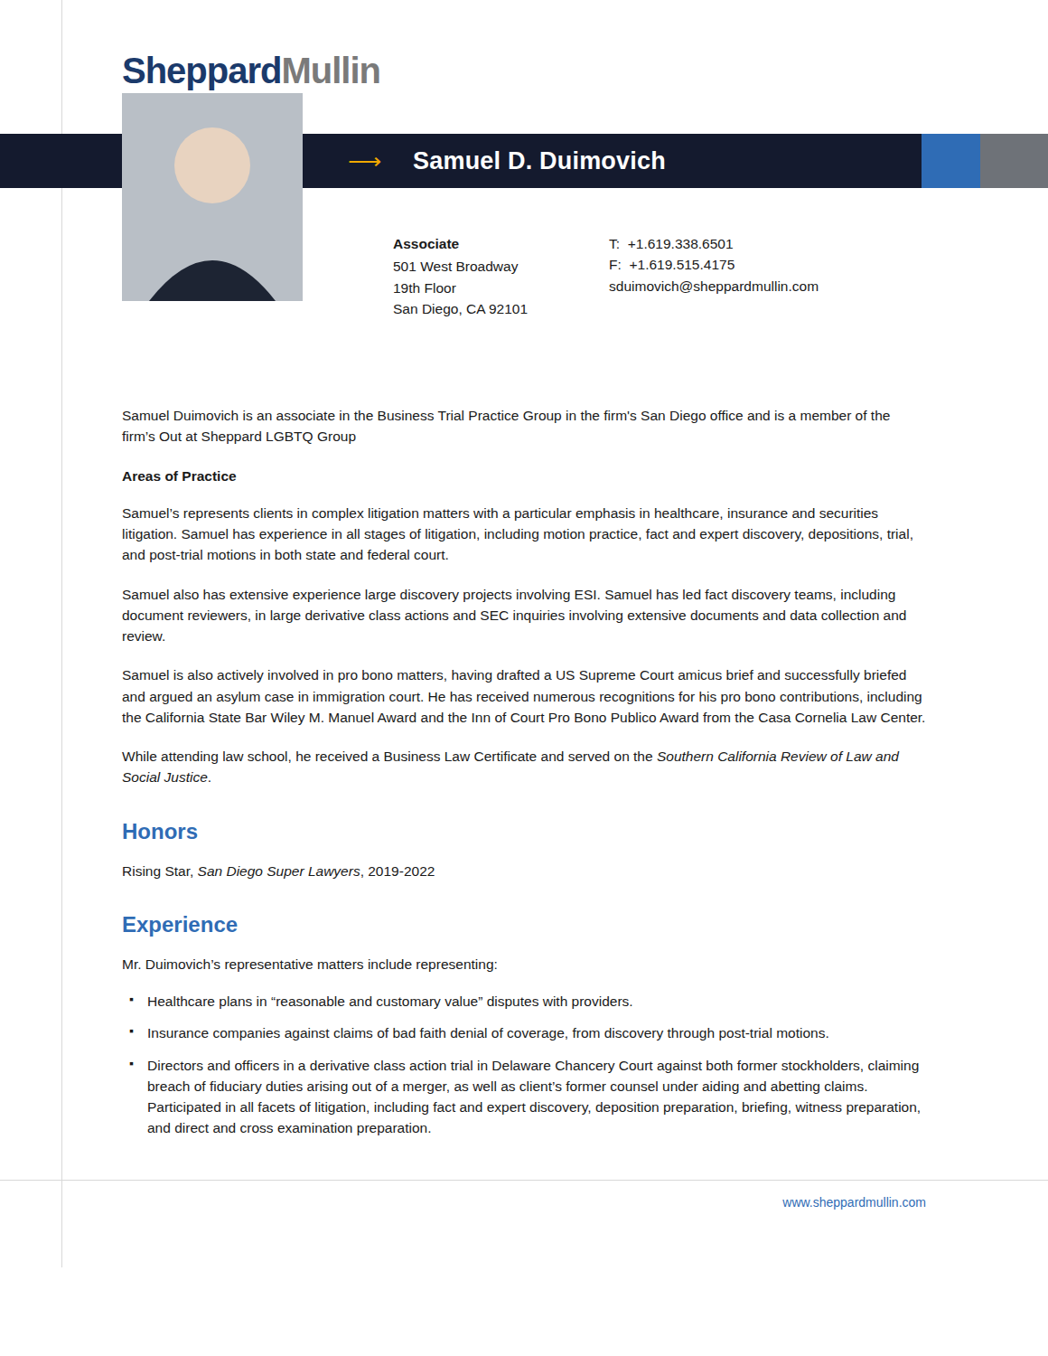Sheppard Mullin
⟶
Samuel D. Duimovich
Associate 501 West Broadway
19th Floor
San Diego, CA 92101
T: +1.619.338.6501
F: +1.619.515.4175
sduimovich@sheppardmullin.com
Samuel Duimovich is an associate in the Business Trial Practice Group in the firm's San Diego office and is a member of the firm’s Out at Sheppard LGBTQ Group
Areas of Practice
Samuel’s represents clients in complex litigation matters with a particular emphasis in healthcare, insurance and securities litigation. Samuel has experience in all stages of litigation, including motion practice, fact and expert discovery, depositions, trial, and post-trial motions in both state and federal court.
Samuel also has extensive experience large discovery projects involving ESI. Samuel has led fact discovery teams, including document reviewers, in large derivative class actions and SEC inquiries involving extensive documents and data collection and review.
Samuel is also actively involved in pro bono matters, having drafted a US Supreme Court amicus brief and successfully briefed and argued an asylum case in immigration court. He has received numerous recognitions for his pro bono contributions, including the California State Bar Wiley M. Manuel Award and the Inn of Court Pro Bono Publico Award from the Casa Cornelia Law Center.
While attending law school, he received a Business Law Certificate and served on the Southern California Review of Law and Social Justice.
Honors
Rising Star, San Diego Super Lawyers, 2019-2022
Experience
Mr. Duimovich’s representative matters include representing:
Healthcare plans in “reasonable and customary value” disputes with providers.
Insurance companies against claims of bad faith denial of coverage, from discovery through post-trial motions.
Directors and officers in a derivative class action trial in Delaware Chancery Court against both former stockholders, claiming breach of fiduciary duties arising out of a merger, as well as client’s former counsel under aiding and abetting claims. Participated in all facets of litigation, including fact and expert discovery, deposition preparation, briefing, witness preparation, and direct and cross examination preparation.
www.sheppardmullin.com